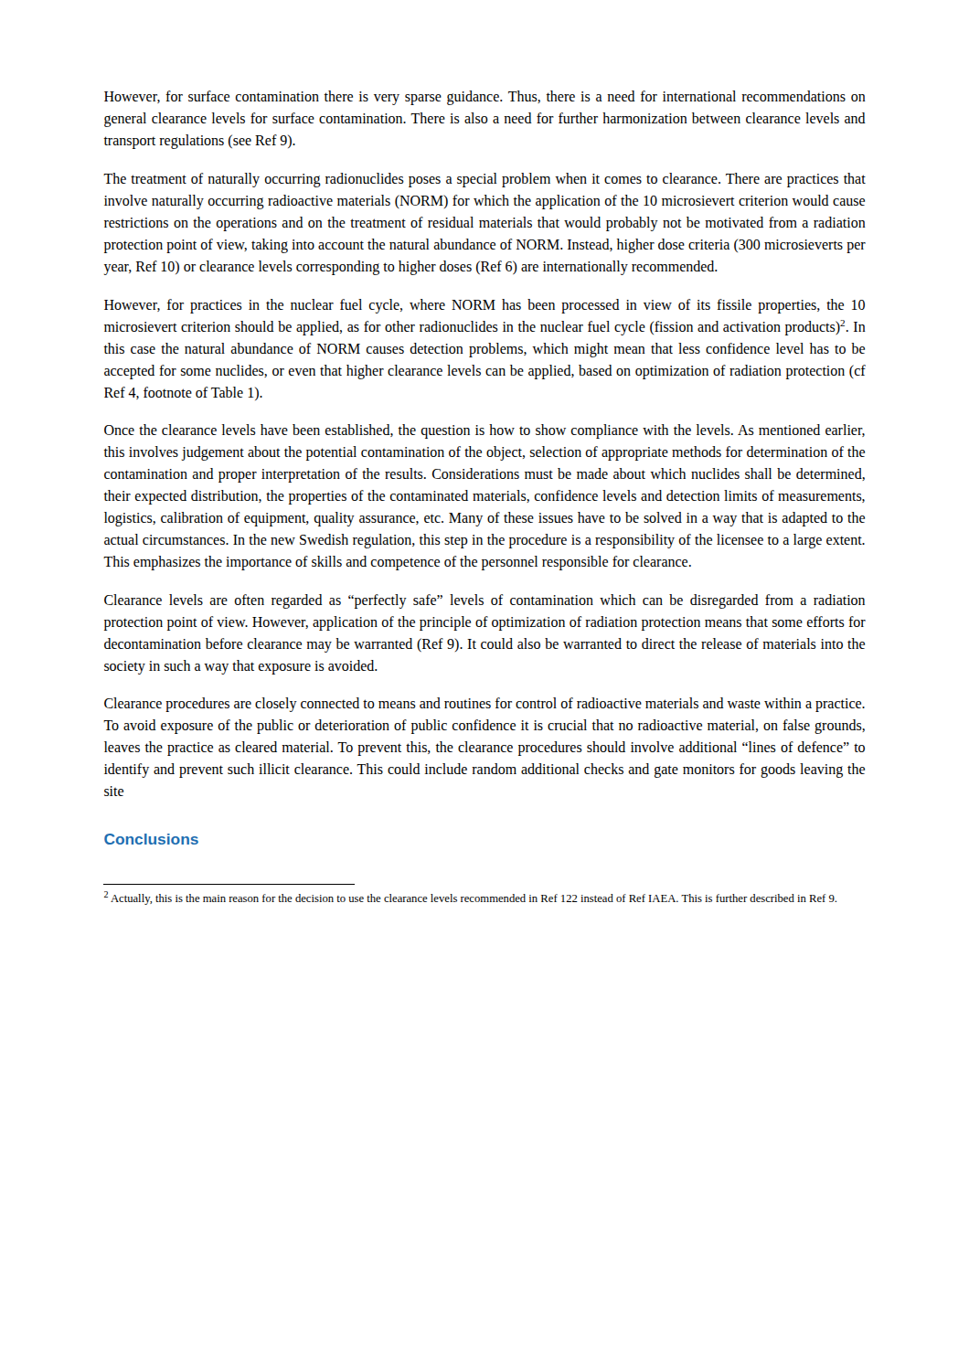However, for surface contamination there is very sparse guidance. Thus, there is a need for international recommendations on general clearance levels for surface contamination. There is also a need for further harmonization between clearance levels and transport regulations (see Ref 9).
The treatment of naturally occurring radionuclides poses a special problem when it comes to clearance. There are practices that involve naturally occurring radioactive materials (NORM) for which the application of the 10 microsievert criterion would cause restrictions on the operations and on the treatment of residual materials that would probably not be motivated from a radiation protection point of view, taking into account the natural abundance of NORM. Instead, higher dose criteria (300 microsieverts per year, Ref 10) or clearance levels corresponding to higher doses (Ref 6) are internationally recommended.
However, for practices in the nuclear fuel cycle, where NORM has been processed in view of its fissile properties, the 10 microsievert criterion should be applied, as for other radionuclides in the nuclear fuel cycle (fission and activation products)2. In this case the natural abundance of NORM causes detection problems, which might mean that less confidence level has to be accepted for some nuclides, or even that higher clearance levels can be applied, based on optimization of radiation protection (cf Ref 4, footnote of Table 1).
Once the clearance levels have been established, the question is how to show compliance with the levels. As mentioned earlier, this involves judgement about the potential contamination of the object, selection of appropriate methods for determination of the contamination and proper interpretation of the results. Considerations must be made about which nuclides shall be determined, their expected distribution, the properties of the contaminated materials, confidence levels and detection limits of measurements, logistics, calibration of equipment, quality assurance, etc. Many of these issues have to be solved in a way that is adapted to the actual circumstances. In the new Swedish regulation, this step in the procedure is a responsibility of the licensee to a large extent. This emphasizes the importance of skills and competence of the personnel responsible for clearance.
Clearance levels are often regarded as “perfectly safe” levels of contamination which can be disregarded from a radiation protection point of view. However, application of the principle of optimization of radiation protection means that some efforts for decontamination before clearance may be warranted (Ref 9). It could also be warranted to direct the release of materials into the society in such a way that exposure is avoided.
Clearance procedures are closely connected to means and routines for control of radioactive materials and waste within a practice. To avoid exposure of the public or deterioration of public confidence it is crucial that no radioactive material, on false grounds, leaves the practice as cleared material. To prevent this, the clearance procedures should involve additional “lines of defence” to identify and prevent such illicit clearance. This could include random additional checks and gate monitors for goods leaving the site
Conclusions
2 Actually, this is the main reason for the decision to use the clearance levels recommended in Ref 122 instead of Ref IAEA. This is further described in Ref 9.